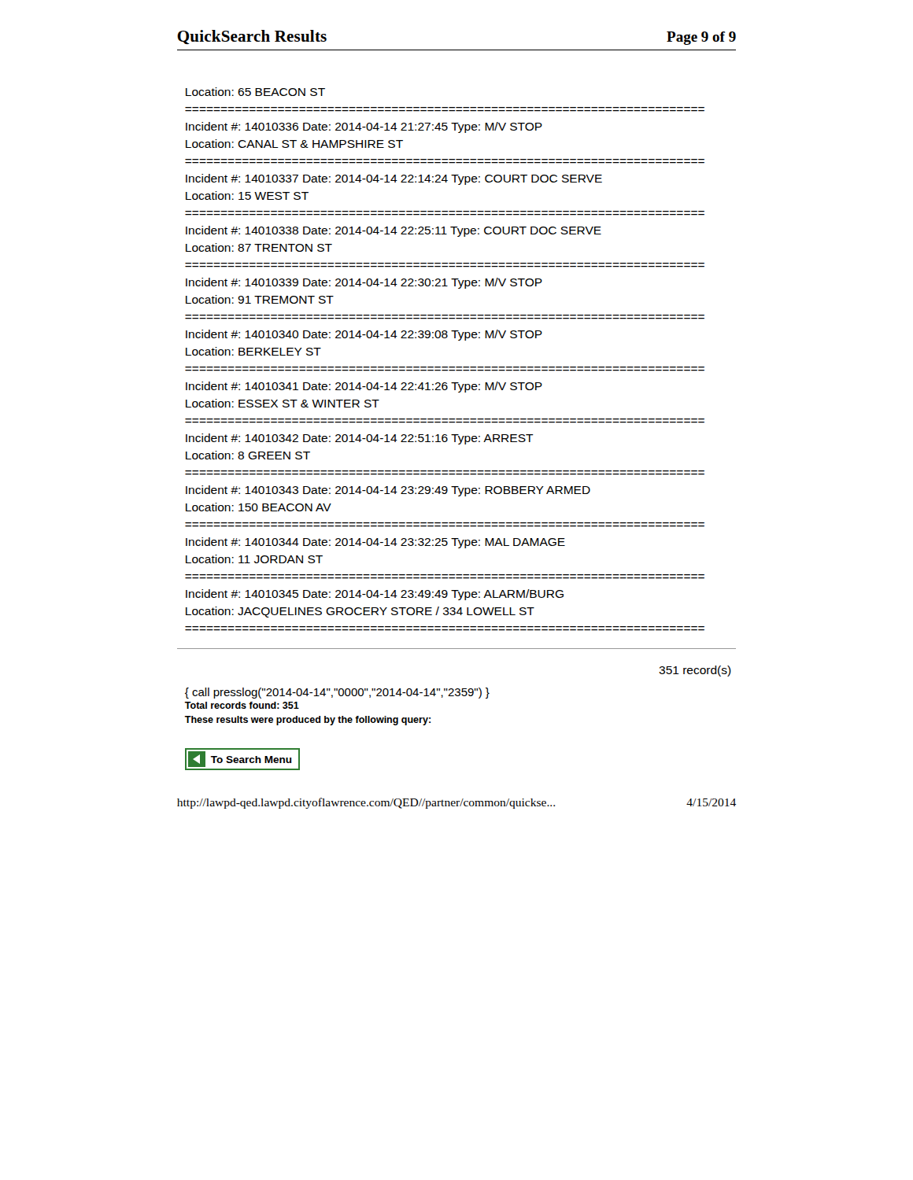QuickSearch Results
Page 9 of 9
Location: 65 BEACON ST ========================================================================= Incident #: 14010336 Date: 2014-04-14 21:27:45 Type: M/V STOP Location: CANAL ST & HAMPSHIRE ST ========================================================================= Incident #: 14010337 Date: 2014-04-14 22:14:24 Type: COURT DOC SERVE Location: 15 WEST ST ========================================================================= Incident #: 14010338 Date: 2014-04-14 22:25:11 Type: COURT DOC SERVE Location: 87 TRENTON ST ========================================================================= Incident #: 14010339 Date: 2014-04-14 22:30:21 Type: M/V STOP Location: 91 TREMONT ST ========================================================================= Incident #: 14010340 Date: 2014-04-14 22:39:08 Type: M/V STOP Location: BERKELEY ST ========================================================================= Incident #: 14010341 Date: 2014-04-14 22:41:26 Type: M/V STOP Location: ESSEX ST & WINTER ST ========================================================================= Incident #: 14010342 Date: 2014-04-14 22:51:16 Type: ARREST Location: 8 GREEN ST ========================================================================= Incident #: 14010343 Date: 2014-04-14 23:29:49 Type: ROBBERY ARMED Location: 150 BEACON AV ========================================================================= Incident #: 14010344 Date: 2014-04-14 23:32:25 Type: MAL DAMAGE Location: 11 JORDAN ST ========================================================================= Incident #: 14010345 Date: 2014-04-14 23:49:49 Type: ALARM/BURG Location: JACQUELINES GROCERY STORE / 334 LOWELL ST =========================================================================
351 record(s)
{ call presslog("2014-04-14","0000","2014-04-14","2359") } Total records found: 351 These results were produced by the following query:
To Search Menu
http://lawpd-qed.lawpd.cityoflawrence.com/QED//partner/common/quickse...
4/15/2014